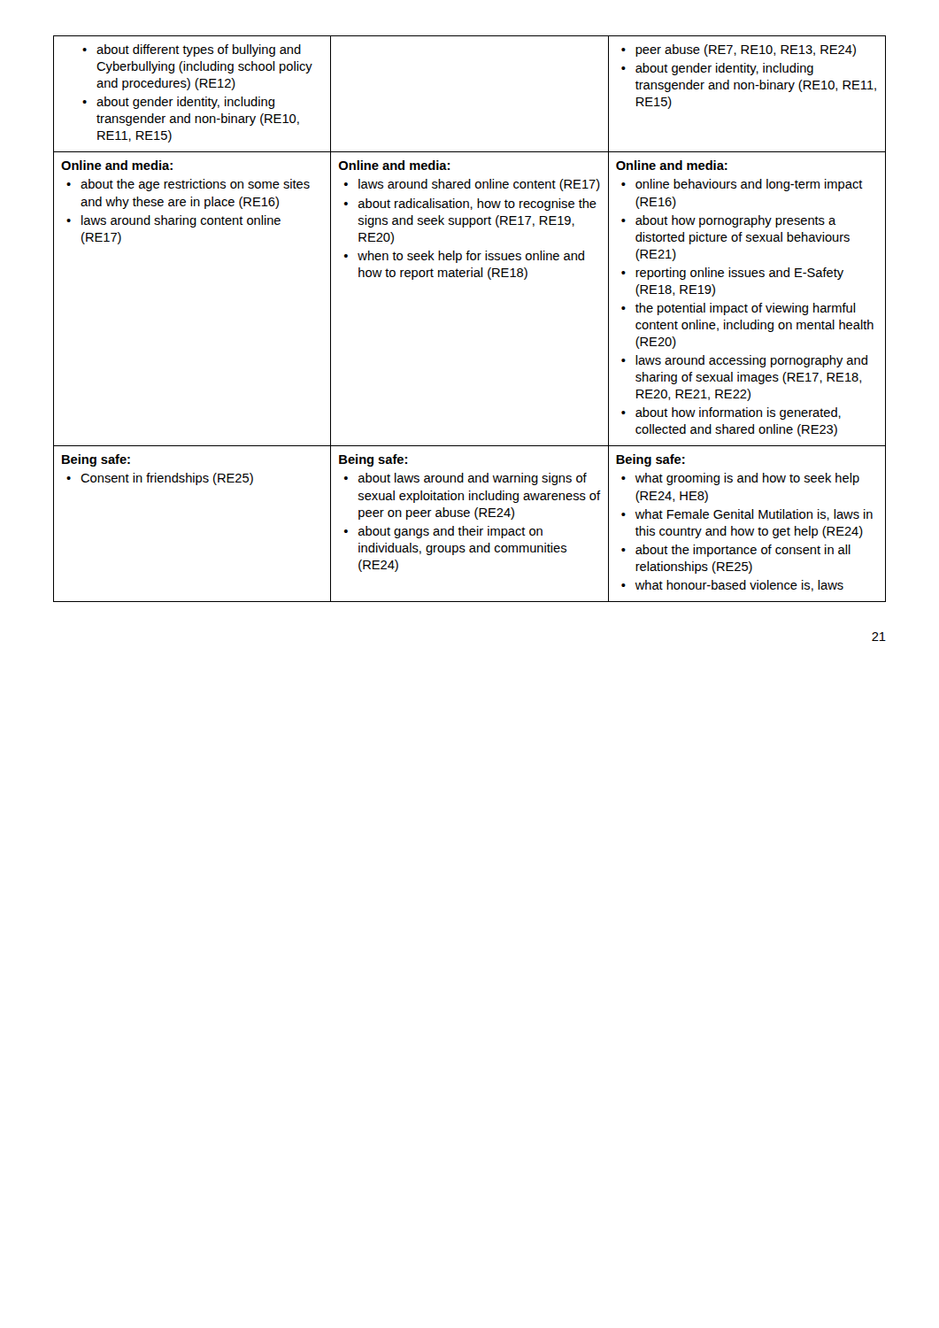| about different types of bullying and Cyberbullying (including school policy and procedures) (RE12) about gender identity, including transgender and non-binary (RE10, RE11, RE15) | | peer abuse (RE7, RE10, RE13, RE24) about gender identity, including transgender and non-binary (RE10, RE11, RE15) |
| Online and media: about the age restrictions on some sites and why these are in place (RE16) laws around sharing content online (RE17) | Online and media: laws around shared online content (RE17) about radicalisation, how to recognise the signs and seek support (RE17, RE19, RE20) when to seek help for issues online and how to report material (RE18) | Online and media: online behaviours and long-term impact (RE16) about how pornography presents a distorted picture of sexual behaviours (RE21) reporting online issues and E-Safety (RE18, RE19) the potential impact of viewing harmful content online, including on mental health (RE20) laws around accessing pornography and sharing of sexual images (RE17, RE18, RE20, RE21, RE22) about how information is generated, collected and shared online (RE23) |
| Being safe: Consent in friendships (RE25) | Being safe: about laws around and warning signs of sexual exploitation including awareness of peer on peer abuse (RE24) about gangs and their impact on individuals, groups and communities (RE24) | Being safe: what grooming is and how to seek help (RE24, HE8) what Female Genital Mutilation is, laws in this country and how to get help (RE24) about the importance of consent in all relationships (RE25) what honour-based violence is, laws |
21